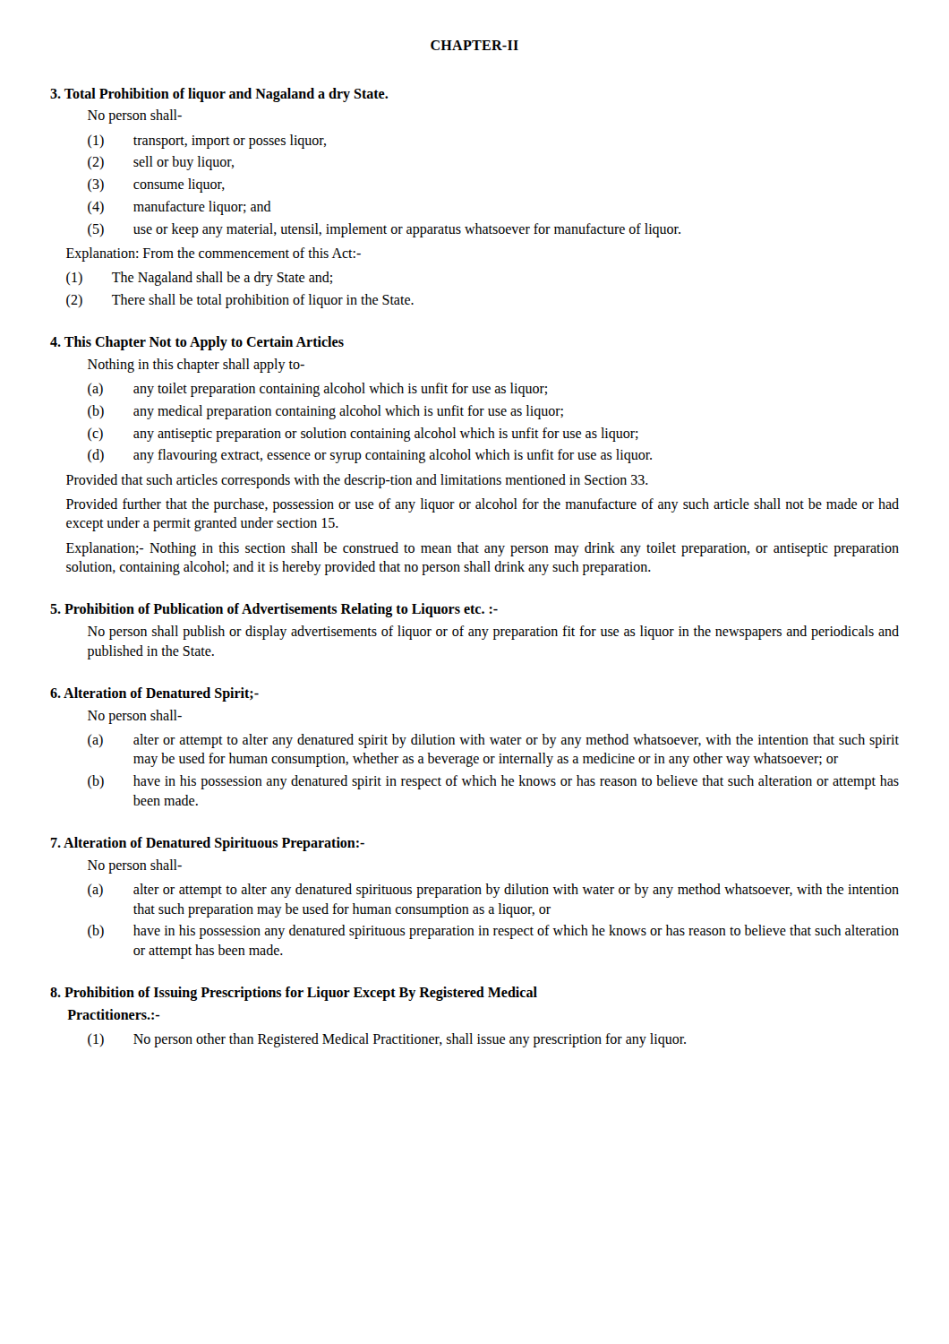CHAPTER-II
3. Total Prohibition of liquor and Nagaland a dry State.
No person shall-
(1) transport, import or posses liquor,
(2) sell or buy liquor,
(3) consume liquor,
(4) manufacture liquor; and
(5) use or keep any material, utensil, implement or apparatus whatsoever for manufacture of liquor.
Explanation: From the commencement of this Act:-
(1) The Nagaland shall be a dry State and;
(2) There shall be total prohibition of liquor in the State.
4. This Chapter Not to Apply to Certain Articles
Nothing in this chapter shall apply to-
(a) any toilet preparation containing alcohol which is unfit for use as liquor;
(b) any medical preparation containing alcohol which is unfit for use as liquor;
(c) any antiseptic preparation or solution containing alcohol which is unfit for use as liquor;
(d) any flavouring extract, essence or syrup containing alcohol which is unfit for use as liquor.
Provided that such articles corresponds with the descrip-tion and limitations mentioned in Section 33.
Provided further that the purchase, possession or use of any liquor or alcohol for the manufacture of any such article shall not be made or had except under a permit granted under section 15.
Explanation;- Nothing in this section shall be construed to mean that any person may drink any toilet preparation, or antiseptic preparation solution, containing alcohol; and it is hereby provided that no person shall drink any such preparation.
5. Prohibition of Publication of Advertisements Relating to Liquors etc. :-
No person shall publish or display advertisements of liquor or of any preparation fit for use as liquor in the newspapers and periodicals and published in the State.
6. Alteration of Denatured Spirit;-
No person shall-
(a) alter or attempt to alter any denatured spirit by dilution with water or by any method whatsoever, with the intention that such spirit may be used for human consumption, whether as a beverage or internally as a medicine or in any other way whatsoever; or
(b) have in his possession any denatured spirit in respect of which he knows or has reason to believe that such alteration or attempt has been made.
7. Alteration of Denatured Spirituous Preparation:-
No person shall-
(a) alter or attempt to alter any denatured spirituous preparation by dilution with water or by any method whatsoever, with the intention that such preparation may be used for human consumption as a liquor, or
(b) have in his possession any denatured spirituous preparation in respect of which he knows or has reason to believe that such alteration or attempt has been made.
8. Prohibition of Issuing Prescriptions for Liquor Except By Registered Medical
Practitioners.:-
(1) No person other than Registered Medical Practitioner, shall issue any prescription for any liquor.